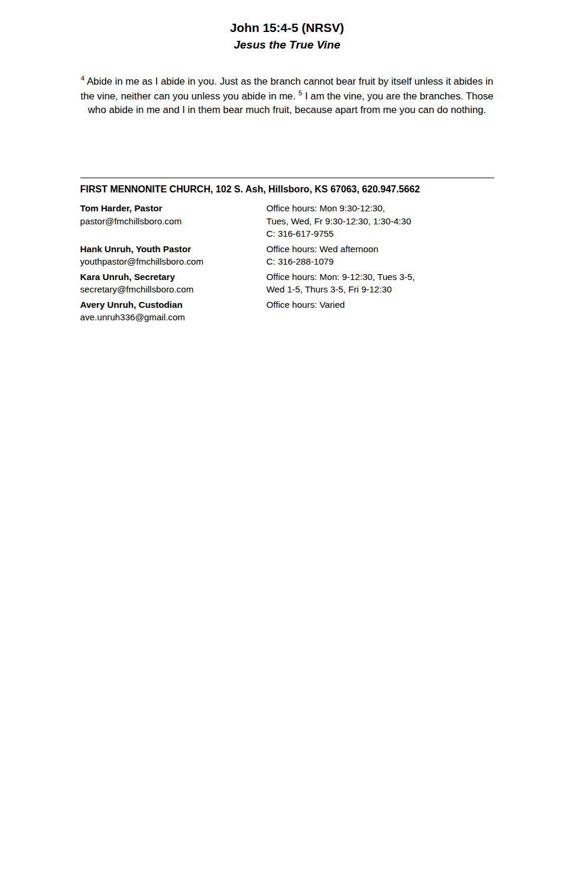John 15:4-5 (NRSV)
Jesus the True Vine
4 Abide in me as I abide in you. Just as the branch cannot bear fruit by itself unless it abides in the vine, neither can you unless you abide in me. 5 I am the vine, you are the branches. Those who abide in me and I in them bear much fruit, because apart from me you can do nothing.
FIRST MENNONITE CHURCH, 102 S. Ash, Hillsboro, KS 67063, 620.947.5662
| Tom Harder, Pastor pastor@fmchillsboro.com | Office hours: Mon 9:30-12:30, Tues, Wed, Fr 9:30-12:30, 1:30-4:30 C: 316-617-9755 |
| Hank Unruh, Youth Pastor youthpastor@fmchillsboro.com | Office hours: Wed afternoon C: 316-288-1079 |
| Kara Unruh, Secretary secretary@fmchillsboro.com | Office hours: Mon: 9-12:30, Tues 3-5, Wed 1-5, Thurs 3-5, Fri 9-12:30 |
| Avery Unruh, Custodian ave.unruh336@gmail.com | Office hours: Varied |